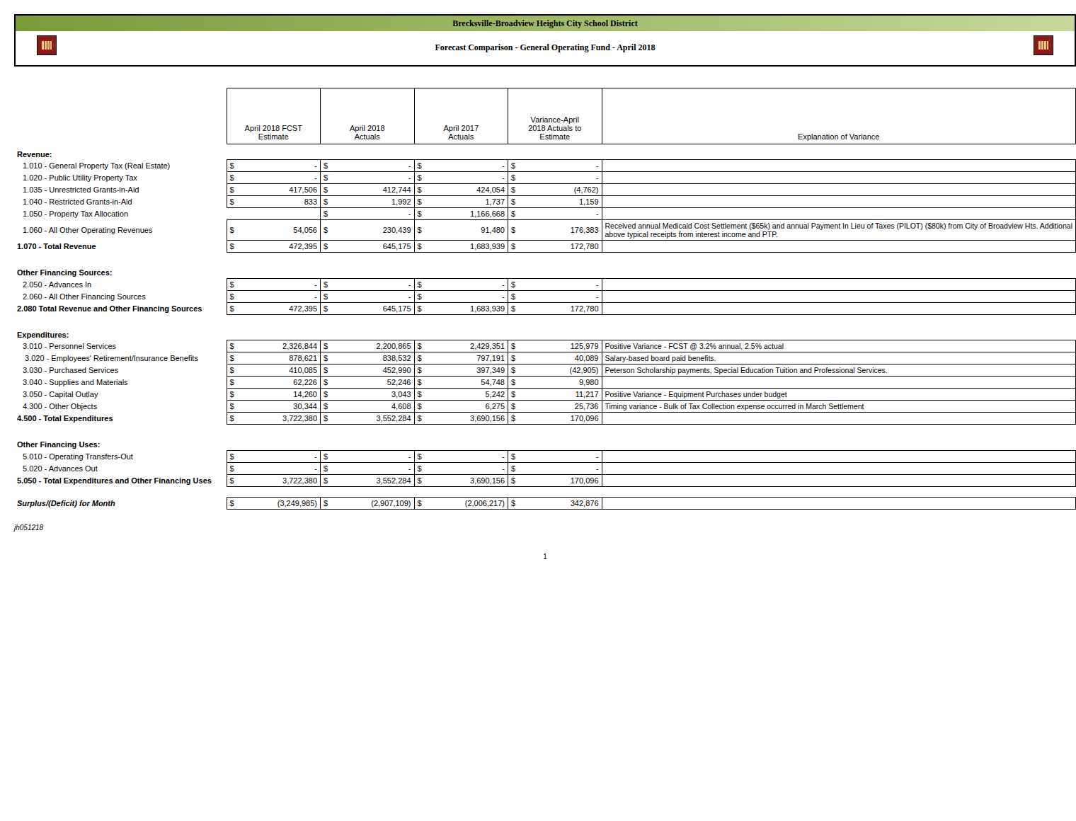Brecksville-Broadview Heights City School District
Forecast Comparison - General Operating Fund - April 2018
| | April 2018 FCST Estimate | April 2018 Actuals | April 2017 Actuals | Variance-April 2018 Actuals to Estimate | Explanation of Variance |
| Revenue: | |
| 1.010 - General Property Tax (Real Estate) | $ | - | $ | - | $ | - | $ | - | |
| 1.020 - Public Utility Property Tax | $ | - | $ | - | $ | - | $ | - | |
| 1.035 - Unrestricted Grants-in-Aid | $ | 417,506 | $ | 412,744 | $ | 424,054 | $ | (4,762) | |
| 1.040 - Restricted Grants-in-Aid | $ | 833 | $ | 1,992 | $ | 1,737 | $ | 1,159 | |
| 1.050 - Property Tax Allocation | | $ | - | $ | 1,166,668 | $ | - | |
| 1.060 - All Other Operating Revenues | $ | 54,056 | $ | 230,439 | $ | 91,480 | $ | 176,383 | Received annual Medicaid Cost Settlement ($65k) and annual Payment In Lieu of Taxes (PILOT) ($80k) from City of Broadview Hts. Additional above typical receipts from interest income and PTP. |
| 1.070 - Total Revenue | $ | 472,395 | $ | 645,175 | $ | 1,683,939 | $ | 172,780 | |
| Other Financing Sources: | |
| 2.050 - Advances In | $ | - | $ | - | $ | - | $ | - | |
| 2.060 - All Other Financing Sources | $ | - | $ | - | $ | - | $ | - | |
| 2.080 Total Revenue and Other Financing Sources | $ | 472,395 | $ | 645,175 | $ | 1,683,939 | $ | 172,780 | |
| Expenditures: | |
| 3.010 - Personnel Services | $ | 2,326,844 | $ | 2,200,865 | $ | 2,429,351 | $ | 125,979 | Positive Variance - FCST @ 3.2% annual, 2.5% actual |
| 3.020 - Employees' Retirement/Insurance Benefits | $ | 878,621 | $ | 838,532 | $ | 797,191 | $ | 40,089 | Salary-based board paid benefits. |
| 3.030 - Purchased Services | $ | 410,085 | $ | 452,990 | $ | 397,349 | $ | (42,905) | Peterson Scholarship payments, Special Education Tuition and Professional Services. |
| 3.040 - Supplies and Materials | $ | 62,226 | $ | 52,246 | $ | 54,748 | $ | 9,980 | |
| 3.050 - Capital Outlay | $ | 14,260 | $ | 3,043 | $ | 5,242 | $ | 11,217 | Positive Variance - Equipment Purchases under budget |
| 4.300 - Other Objects | $ | 30,344 | $ | 4,608 | $ | 6,275 | $ | 25,736 | Timing variance - Bulk of Tax Collection expense occurred in March Settlement |
| 4.500 - Total Expenditures | $ | 3,722,380 | $ | 3,552,284 | $ | 3,690,156 | $ | 170,096 | |
| Other Financing Uses: | |
| 5.010 - Operating Transfers-Out | $ | - | $ | - | $ | - | $ | - | |
| 5.020 - Advances Out | $ | - | $ | - | $ | - | $ | - | |
| 5.050 - Total Expenditures and Other Financing Uses | $ | 3,722,380 | $ | 3,552,284 | $ | 3,690,156 | $ | 170,096 | |
| Surplus/(Deficit) for Month | $ | (3,249,985) | $ | (2,907,109) | $ | (2,006,217) | $ | 342,876 | |
jh051218
1